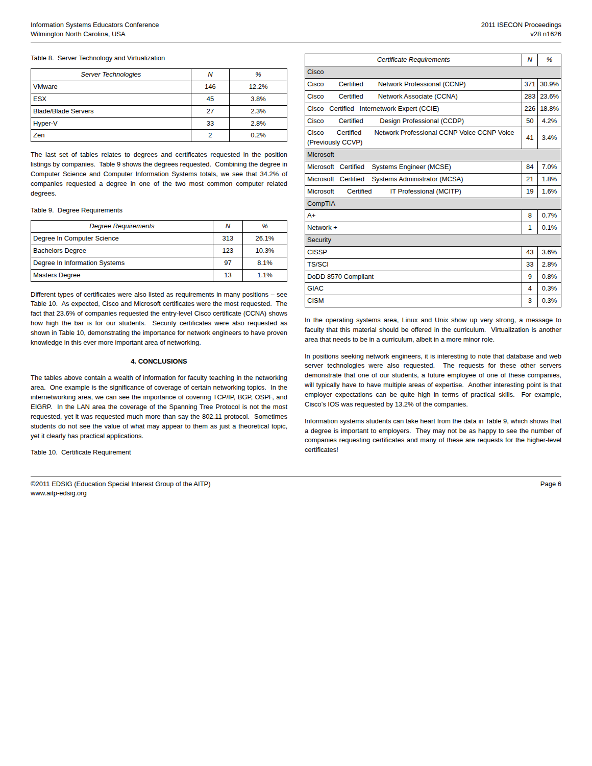Information Systems Educators Conference
Wilmington North Carolina, USA
2011 ISECON Proceedings
v28 n1626
Table 8. Server Technology and Virtualization
| Server Technologies | N | % |
| --- | --- | --- |
| VMware | 146 | 12.2% |
| ESX | 45 | 3.8% |
| Blade/Blade Servers | 27 | 2.3% |
| Hyper-V | 33 | 2.8% |
| Zen | 2 | 0.2% |
The last set of tables relates to degrees and certificates requested in the position listings by companies. Table 9 shows the degrees requested. Combining the degree in Computer Science and Computer Information Systems totals, we see that 34.2% of companies requested a degree in one of the two most common computer related degrees.
Table 9. Degree Requirements
| Degree Requirements | N | % |
| --- | --- | --- |
| Degree In Computer Science | 313 | 26.1% |
| Bachelors Degree | 123 | 10.3% |
| Degree In Information Systems | 97 | 8.1% |
| Masters Degree | 13 | 1.1% |
Different types of certificates were also listed as requirements in many positions – see Table 10. As expected, Cisco and Microsoft certificates were the most requested. The fact that 23.6% of companies requested the entry-level Cisco certificate (CCNA) shows how high the bar is for our students. Security certificates were also requested as shown in Table 10, demonstrating the importance for network engineers to have proven knowledge in this ever more important area of networking.
4. CONCLUSIONS
The tables above contain a wealth of information for faculty teaching in the networking area. One example is the significance of coverage of certain networking topics. In the internetworking area, we can see the importance of covering TCP/IP, BGP, OSPF, and EIGRP. In the LAN area the coverage of the Spanning Tree Protocol is not the most requested, yet it was requested much more than say the 802.11 protocol. Sometimes students do not see the value of what may appear to them as just a theoretical topic, yet it clearly has practical applications.
Table 10. Certificate Requirement
| Certificate Requirements | N | % |
| --- | --- | --- |
| Cisco |
| Cisco Certified Network Professional (CCNP) | 371 | 30.9% |
| Cisco Certified Network Associate (CCNA) | 283 | 23.6% |
| Cisco Certified Internetwork Expert (CCIE) | 226 | 18.8% |
| Cisco Certified Design Professional (CCDP) | 50 | 4.2% |
| Cisco Certified Network Professional CCNP Voice CCNP Voice (Previously CCVP) | 41 | 3.4% |
| Microsoft |
| Microsoft Certified Systems Engineer (MCSE) | 84 | 7.0% |
| Microsoft Certified Systems Administrator (MCSA) | 21 | 1.8% |
| Microsoft Certified IT Professional (MCITP) | 19 | 1.6% |
| CompTIA |
| A+ | 8 | 0.7% |
| Network + | 1 | 0.1% |
| Security |
| CISSP | 43 | 3.6% |
| TS/SCI | 33 | 2.8% |
| DoDD 8570 Compliant | 9 | 0.8% |
| GIAC | 4 | 0.3% |
| CISM | 3 | 0.3% |
In the operating systems area, Linux and Unix show up very strong, a message to faculty that this material should be offered in the curriculum. Virtualization is another area that needs to be in a curriculum, albeit in a more minor role.
In positions seeking network engineers, it is interesting to note that database and web server technologies were also requested. The requests for these other servers demonstrate that one of our students, a future employee of one of these companies, will typically have to have multiple areas of expertise. Another interesting point is that employer expectations can be quite high in terms of practical skills. For example, Cisco’s IOS was requested by 13.2% of the companies.
Information systems students can take heart from the data in Table 9, which shows that a degree is important to employers. They may not be as happy to see the number of companies requesting certificates and many of these are requests for the higher-level certificates!
©2011 EDSIG (Education Special Interest Group of the AITP)
www.aitp-edsig.org
Page 6